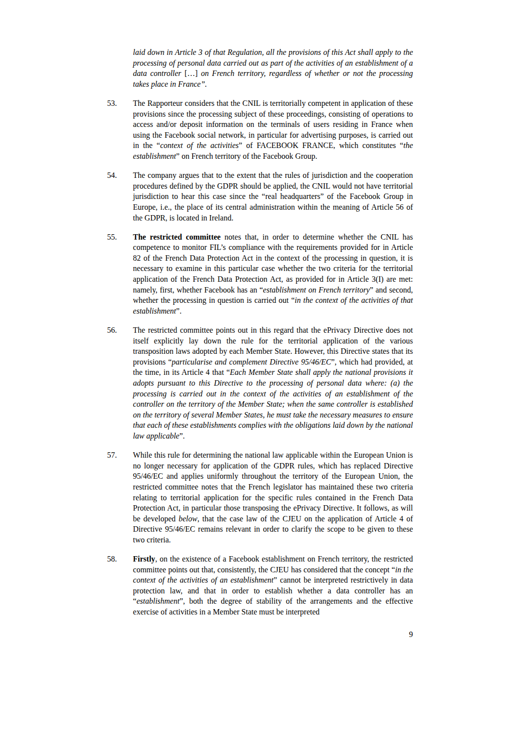laid down in Article 3 of that Regulation, all the provisions of this Act shall apply to the processing of personal data carried out as part of the activities of an establishment of a data controller […] on French territory, regardless of whether or not the processing takes place in France”.
The Rapporteur considers that the CNIL is territorially competent in application of these provisions since the processing subject of these proceedings, consisting of operations to access and/or deposit information on the terminals of users residing in France when using the Facebook social network, in particular for advertising purposes, is carried out in the “context of the activities” of FACEBOOK FRANCE, which constitutes “the establishment” on French territory of the Facebook Group.
The company argues that to the extent that the rules of jurisdiction and the cooperation procedures defined by the GDPR should be applied, the CNIL would not have territorial jurisdiction to hear this case since the “real headquarters” of the Facebook Group in Europe, i.e., the place of its central administration within the meaning of Article 56 of the GDPR, is located in Ireland.
The restricted committee notes that, in order to determine whether the CNIL has competence to monitor FIL’s compliance with the requirements provided for in Article 82 of the French Data Protection Act in the context of the processing in question, it is necessary to examine in this particular case whether the two criteria for the territorial application of the French Data Protection Act, as provided for in Article 3(I) are met: namely, first, whether Facebook has an “establishment on French territory” and second, whether the processing in question is carried out “in the context of the activities of that establishment”.
The restricted committee points out in this regard that the ePrivacy Directive does not itself explicitly lay down the rule for the territorial application of the various transposition laws adopted by each Member State. However, this Directive states that its provisions “particularise and complement Directive 95/46/EC”, which had provided, at the time, in its Article 4 that “Each Member State shall apply the national provisions it adopts pursuant to this Directive to the processing of personal data where: (a) the processing is carried out in the context of the activities of an establishment of the controller on the territory of the Member State; when the same controller is established on the territory of several Member States, he must take the necessary measures to ensure that each of these establishments complies with the obligations laid down by the national law applicable”.
While this rule for determining the national law applicable within the European Union is no longer necessary for application of the GDPR rules, which has replaced Directive 95/46/EC and applies uniformly throughout the territory of the European Union, the restricted committee notes that the French legislator has maintained these two criteria relating to territorial application for the specific rules contained in the French Data Protection Act, in particular those transposing the ePrivacy Directive. It follows, as will be developed below, that the case law of the CJEU on the application of Article 4 of Directive 95/46/EC remains relevant in order to clarify the scope to be given to these two criteria.
Firstly, on the existence of a Facebook establishment on French territory, the restricted committee points out that, consistently, the CJEU has considered that the concept “in the context of the activities of an establishment” cannot be interpreted restrictively in data protection law, and that in order to establish whether a data controller has an “establishment”, both the degree of stability of the arrangements and the effective exercise of activities in a Member State must be interpreted
9